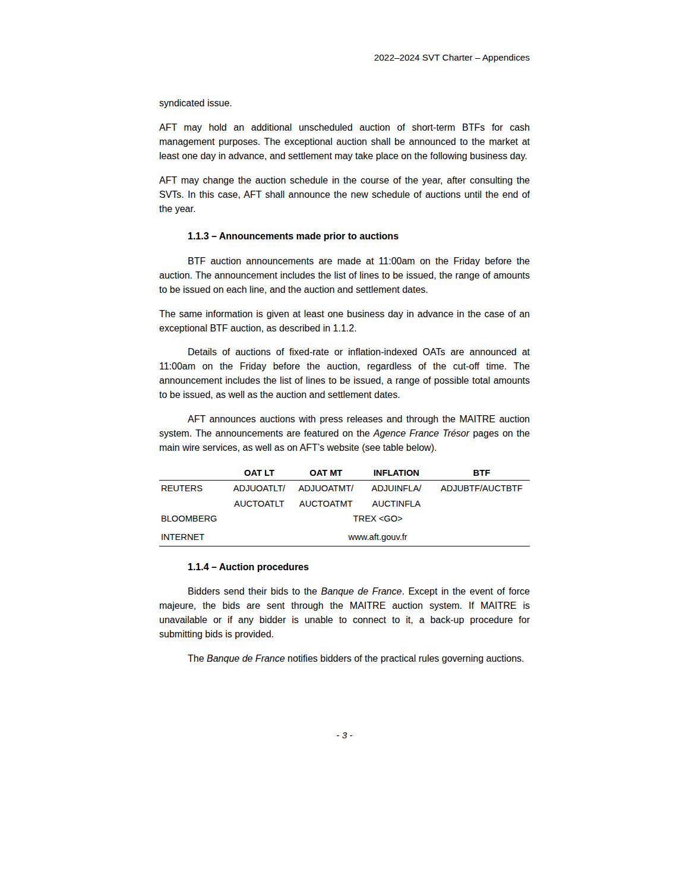2022–2024 SVT Charter – Appendices
syndicated issue.
AFT may hold an additional unscheduled auction of short-term BTFs for cash management purposes. The exceptional auction shall be announced to the market at least one day in advance, and settlement may take place on the following business day.
AFT may change the auction schedule in the course of the year, after consulting the SVTs. In this case, AFT shall announce the new schedule of auctions until the end of the year.
1.1.3 – Announcements made prior to auctions
BTF auction announcements are made at 11:00am on the Friday before the auction. The announcement includes the list of lines to be issued, the range of amounts to be issued on each line, and the auction and settlement dates.
The same information is given at least one business day in advance in the case of an exceptional BTF auction, as described in 1.1.2.
Details of auctions of fixed-rate or inflation-indexed OATs are announced at 11:00am on the Friday before the auction, regardless of the cut-off time. The announcement includes the list of lines to be issued, a range of possible total amounts to be issued, as well as the auction and settlement dates.
AFT announces auctions with press releases and through the MAITRE auction system. The announcements are featured on the Agence France Trésor pages on the main wire services, as well as on AFT’s website (see table below).
| | OAT LT | OAT MT | INFLATION | BTF |
| --- | --- | --- | --- | --- |
| REUTERS | ADJUOATLT/ | ADJUOATMT/ | ADJUINFLA/ | ADJUBTF/AUCTBTF |
| | AUCTOATLT | AUCTOATMT | AUCTINFLA | |
| BLOOMBERG | TREX <GO> |
| INTERNET | www.aft.gouv.fr |
1.1.4 – Auction procedures
Bidders send their bids to the Banque de France. Except in the event of force majeure, the bids are sent through the MAITRE auction system. If MAITRE is unavailable or if any bidder is unable to connect to it, a back-up procedure for submitting bids is provided.
The Banque de France notifies bidders of the practical rules governing auctions.
- 3 -